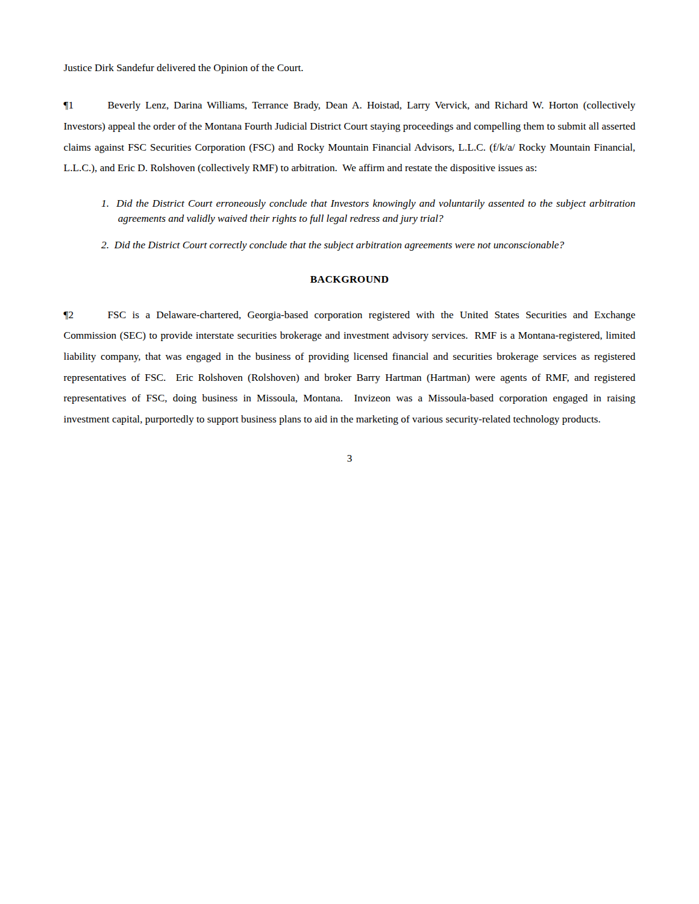Justice Dirk Sandefur delivered the Opinion of the Court.
¶1 Beverly Lenz, Darina Williams, Terrance Brady, Dean A. Hoistad, Larry Vervick, and Richard W. Horton (collectively Investors) appeal the order of the Montana Fourth Judicial District Court staying proceedings and compelling them to submit all asserted claims against FSC Securities Corporation (FSC) and Rocky Mountain Financial Advisors, L.L.C. (f/k/a/ Rocky Mountain Financial, L.L.C.), and Eric D. Rolshoven (collectively RMF) to arbitration. We affirm and restate the dispositive issues as:
1. Did the District Court erroneously conclude that Investors knowingly and voluntarily assented to the subject arbitration agreements and validly waived their rights to full legal redress and jury trial?
2. Did the District Court correctly conclude that the subject arbitration agreements were not unconscionable?
BACKGROUND
¶2 FSC is a Delaware-chartered, Georgia-based corporation registered with the United States Securities and Exchange Commission (SEC) to provide interstate securities brokerage and investment advisory services. RMF is a Montana-registered, limited liability company, that was engaged in the business of providing licensed financial and securities brokerage services as registered representatives of FSC. Eric Rolshoven (Rolshoven) and broker Barry Hartman (Hartman) were agents of RMF, and registered representatives of FSC, doing business in Missoula, Montana. Invizeon was a Missoula-based corporation engaged in raising investment capital, purportedly to support business plans to aid in the marketing of various security-related technology products.
3